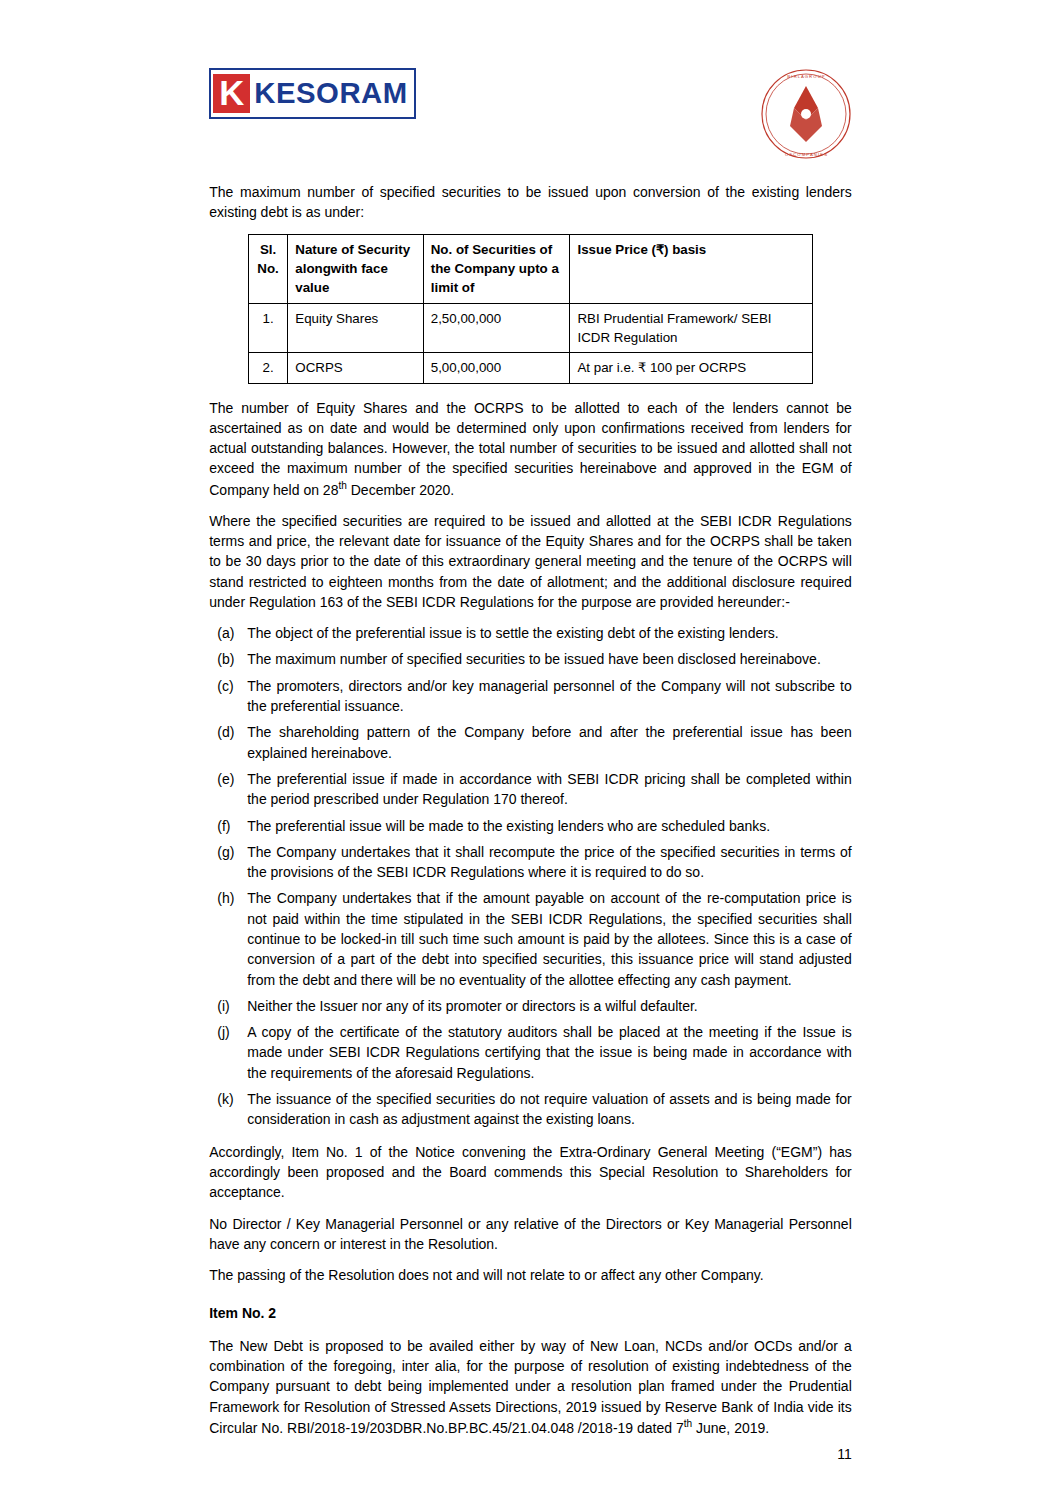KKESORAM
B I R L A G R O U P O F C O M P A N I E S
The maximum number of specified securities to be issued upon conversion of the existing lenders existing debt is as under:
| Sl. No. | Nature of Security alongwith face value | No. of Securities of the Company upto a limit of | Issue Price ( ₹ ) basis |
| --- | --- | --- | --- |
| 1. | Equity Shares | 2,50,00,000 | RBI Prudential Framework/ SEBI ICDR Regulation |
| 2. | OCRPS | 5,00,00,000 | At par i.e. ₹ 100 per OCRPS |
The number of Equity Shares and the OCRPS to be allotted to each of the lenders cannot be ascertained as on date and would be determined only upon confirmations received from lenders for actual outstanding balances. However, the total number of securities to be issued and allotted shall not exceed the maximum number of the specified securities hereinabove and approved in the EGM of Company held on 28th December 2020.
Where the specified securities are required to be issued and allotted at the SEBI ICDR Regulations terms and price, the relevant date for issuance of the Equity Shares and for the OCRPS shall be taken to be 30 days prior to the date of this extraordinary general meeting and the tenure of the OCRPS will stand restricted to eighteen months from the date of allotment; and the additional disclosure required under Regulation 163 of the SEBI ICDR Regulations for the purpose are provided hereunder:-
(a) The object of the preferential issue is to settle the existing debt of the existing lenders.
(b) The maximum number of specified securities to be issued have been disclosed hereinabove.
(c) The promoters, directors and/or key managerial personnel of the Company will not subscribe to the preferential issuance.
(d) The shareholding pattern of the Company before and after the preferential issue has been explained hereinabove.
(e) The preferential issue if made in accordance with SEBI ICDR pricing shall be completed within the period prescribed under Regulation 170 thereof.
(f) The preferential issue will be made to the existing lenders who are scheduled banks.
(g) The Company undertakes that it shall recompute the price of the specified securities in terms of the provisions of the SEBI ICDR Regulations where it is required to do so.
(h) The Company undertakes that if the amount payable on account of the re-computation price is not paid within the time stipulated in the SEBI ICDR Regulations, the specified securities shall continue to be locked-in till such time such amount is paid by the allotees. Since this is a case of conversion of a part of the debt into specified securities, this issuance price will stand adjusted from the debt and there will be no eventuality of the allottee effecting any cash payment.
(i) Neither the Issuer nor any of its promoter or directors is a wilful defaulter.
(j) A copy of the certificate of the statutory auditors shall be placed at the meeting if the Issue is made under SEBI ICDR Regulations certifying that the issue is being made in accordance with the requirements of the aforesaid Regulations.
(k) The issuance of the specified securities do not require valuation of assets and is being made for consideration in cash as adjustment against the existing loans.
Accordingly, Item No. 1 of the Notice convening the Extra-Ordinary General Meeting (“EGM”) has accordingly been proposed and the Board commends this Special Resolution to Shareholders for acceptance.
No Director / Key Managerial Personnel or any relative of the Directors or Key Managerial Personnel have any concern or interest in the Resolution.
The passing of the Resolution does not and will not relate to or affect any other Company.
Item No. 2
The New Debt is proposed to be availed either by way of New Loan, NCDs and/or OCDs and/or a combination of the foregoing, inter alia, for the purpose of resolution of existing indebtedness of the Company pursuant to debt being implemented under a resolution plan framed under the Prudential Framework for Resolution of Stressed Assets Directions, 2019 issued by Reserve Bank of India vide its Circular No. RBI/2018-19/203DBR.No.BP.BC.45/21.04.048 /2018-19 dated 7th June, 2019.
11